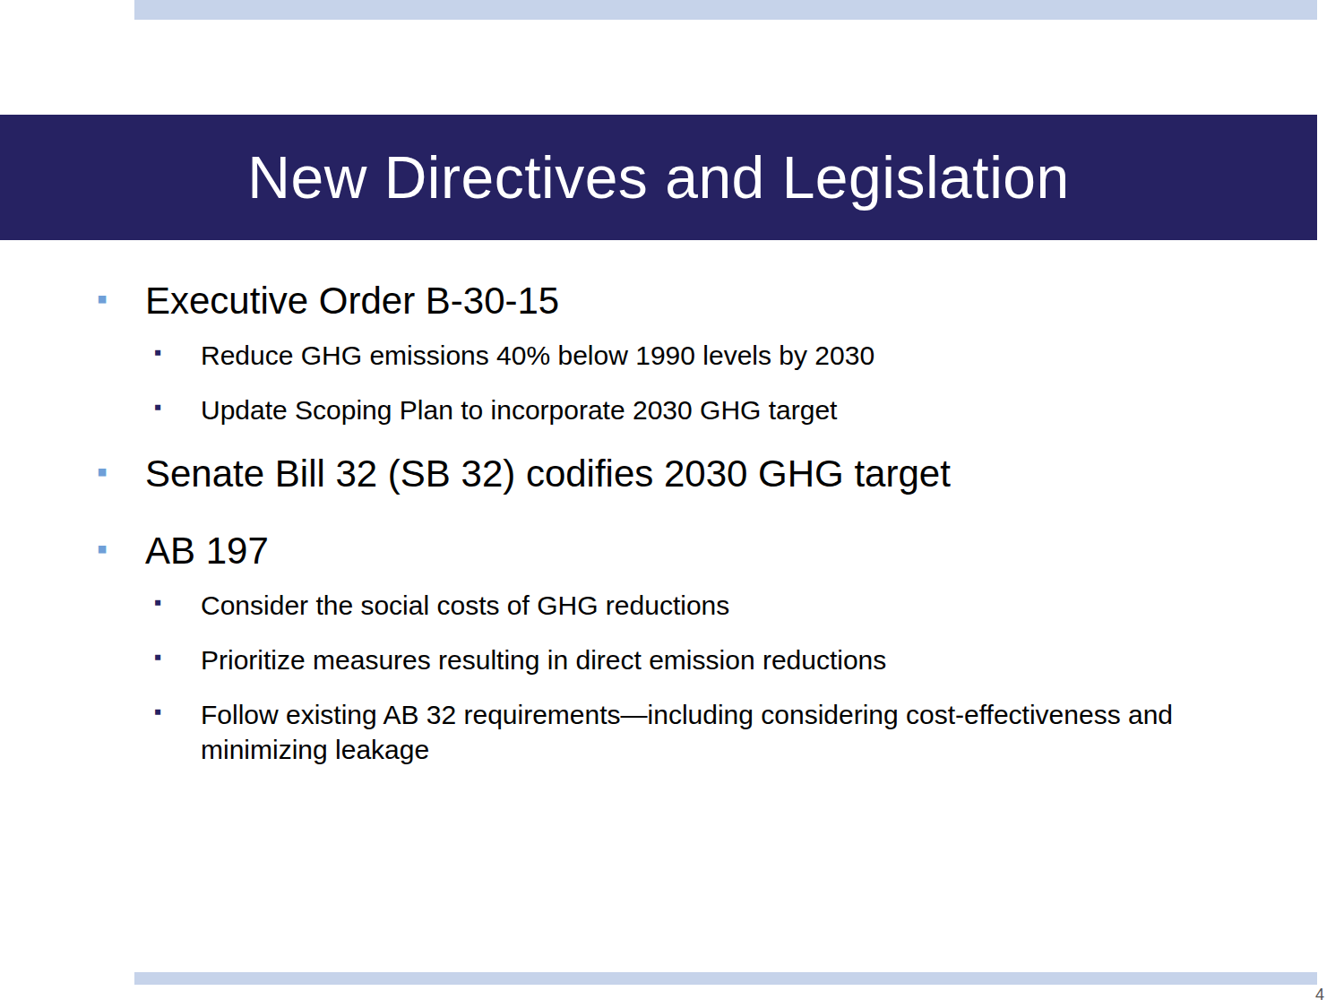New Directives and Legislation
▪Executive Order B-30-15
▪Reduce GHG emissions 40% below 1990 levels by 2030
▪Update Scoping Plan to incorporate 2030 GHG target
▪Senate Bill 32 (SB 32) codifies 2030 GHG target
▪AB 197
▪Consider the social costs of GHG reductions
▪Prioritize measures resulting in direct emission reductions
▪Follow existing AB 32 requirements—including considering cost-effectiveness and minimizing leakage
4